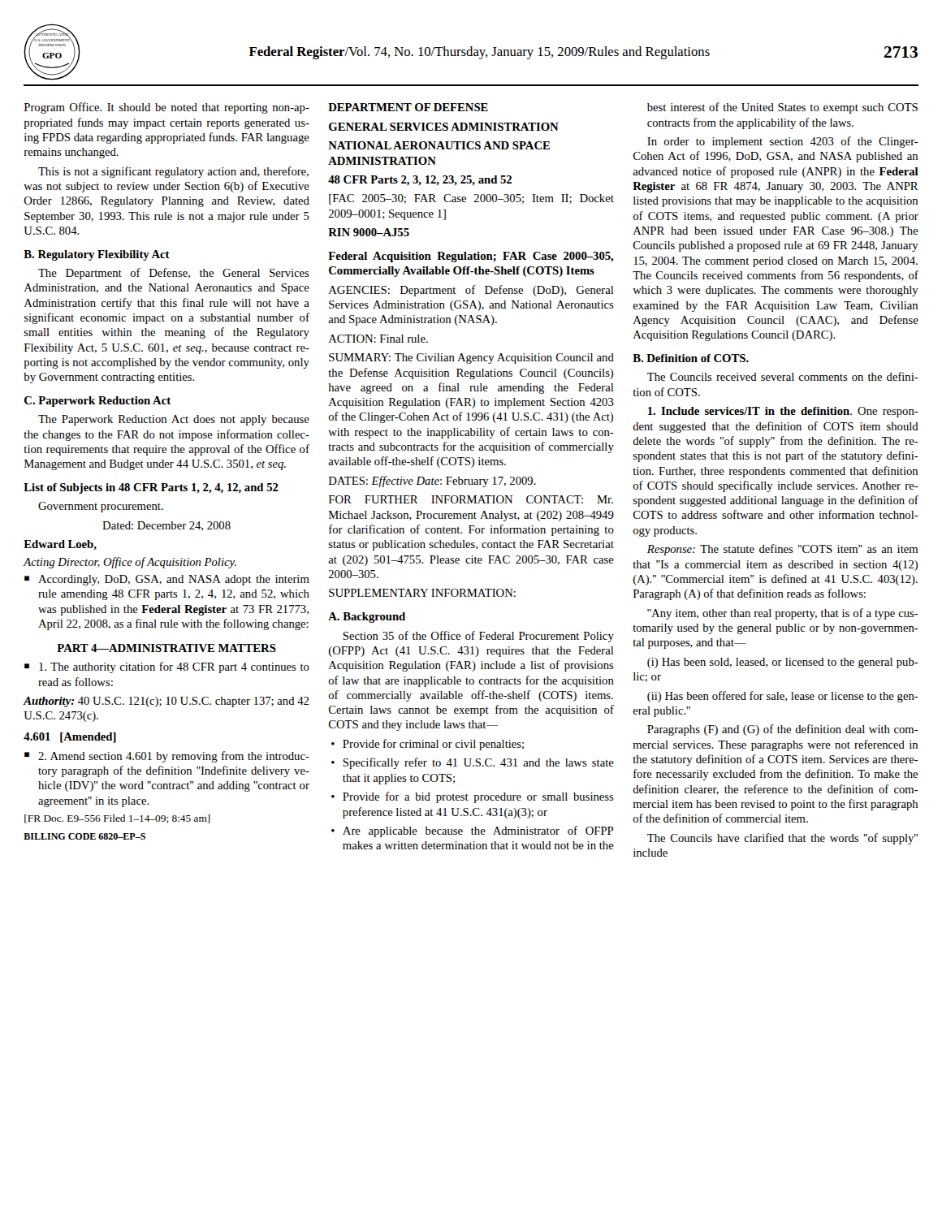AUTHENTICATED U.S. GOVERNMENT INFORMATION GPO
Federal Register/Vol. 74, No. 10/Thursday, January 15, 2009/Rules and Regulations
2713
Program Office. It should be noted that reporting non-appropriated funds may impact certain reports generated using FPDS data regarding appropriated funds. FAR language remains unchanged.
This is not a significant regulatory action and, therefore, was not subject to review under Section 6(b) of Executive Order 12866, Regulatory Planning and Review, dated September 30, 1993. This rule is not a major rule under 5 U.S.C. 804.
B. Regulatory Flexibility Act
The Department of Defense, the General Services Administration, and the National Aeronautics and Space Administration certify that this final rule will not have a significant economic impact on a substantial number of small entities within the meaning of the Regulatory Flexibility Act, 5 U.S.C. 601, et seq., because contract reporting is not accomplished by the vendor community, only by Government contracting entities.
C. Paperwork Reduction Act
The Paperwork Reduction Act does not apply because the changes to the FAR do not impose information collection requirements that require the approval of the Office of Management and Budget under 44 U.S.C. 3501, et seq.
List of Subjects in 48 CFR Parts 1, 2, 4, 12, and 52
Government procurement.
Dated: December 24, 2008
Edward Loeb,
Acting Director, Office of Acquisition Policy.
Accordingly, DoD, GSA, and NASA adopt the interim rule amending 48 CFR parts 1, 2, 4, 12, and 52, which was published in the Federal Register at 73 FR 21773, April 22, 2008, as a final rule with the following change:
PART 4—ADMINISTRATIVE MATTERS
1. The authority citation for 48 CFR part 4 continues to read as follows:
Authority: 40 U.S.C. 121(c); 10 U.S.C. chapter 137; and 42 U.S.C. 2473(c).
4.601 [Amended]
2. Amend section 4.601 by removing from the introductory paragraph of the definition ''Indefinite delivery vehicle (IDV)'' the word ''contract'' and adding ''contract or agreement'' in its place.
[FR Doc. E9–556 Filed 1–14–09; 8:45 am]
BILLING CODE 6820–EP–S
DEPARTMENT OF DEFENSE
GENERAL SERVICES ADMINISTRATION
NATIONAL AERONAUTICS AND SPACE ADMINISTRATION
48 CFR Parts 2, 3, 12, 23, 25, and 52
[FAC 2005–30; FAR Case 2000–305; Item II; Docket 2009–0001; Sequence 1]
RIN 9000–AJ55
Federal Acquisition Regulation; FAR Case 2000–305, Commercially Available Off-the-Shelf (COTS) Items
AGENCIES: Department of Defense (DoD), General Services Administration (GSA), and National Aeronautics and Space Administration (NASA).
ACTION: Final rule.
SUMMARY: The Civilian Agency Acquisition Council and the Defense Acquisition Regulations Council (Councils) have agreed on a final rule amending the Federal Acquisition Regulation (FAR) to implement Section 4203 of the Clinger-Cohen Act of 1996 (41 U.S.C. 431) (the Act) with respect to the inapplicability of certain laws to contracts and subcontracts for the acquisition of commercially available off-the-shelf (COTS) items.
DATES: Effective Date: February 17, 2009.
FOR FURTHER INFORMATION CONTACT: Mr. Michael Jackson, Procurement Analyst, at (202) 208–4949 for clarification of content. For information pertaining to status or publication schedules, contact the FAR Secretariat at (202) 501–4755. Please cite FAC 2005–30, FAR case 2000–305.
SUPPLEMENTARY INFORMATION:
A. Background
Section 35 of the Office of Federal Procurement Policy (OFPP) Act (41 U.S.C. 431) requires that the Federal Acquisition Regulation (FAR) include a list of provisions of law that are inapplicable to contracts for the acquisition of commercially available off-the-shelf (COTS) items. Certain laws cannot be exempt from the acquisition of COTS and they include laws that—
Provide for criminal or civil penalties;
Specifically refer to 41 U.S.C. 431 and the laws state that it applies to COTS;
Provide for a bid protest procedure or small business preference listed at 41 U.S.C. 431(a)(3); or
Are applicable because the Administrator of OFPP makes a written determination that it would not be in the best interest of the United States to exempt such COTS contracts from the applicability of the laws.
In order to implement section 4203 of the Clinger-Cohen Act of 1996, DoD, GSA, and NASA published an advanced notice of proposed rule (ANPR) in the Federal Register at 68 FR 4874, January 30, 2003. The ANPR listed provisions that may be inapplicable to the acquisition of COTS items, and requested public comment. (A prior ANPR had been issued under FAR Case 96–308.) The Councils published a proposed rule at 69 FR 2448, January 15, 2004. The comment period closed on March 15, 2004. The Councils received comments from 56 respondents, of which 3 were duplicates. The comments were thoroughly examined by the FAR Acquisition Law Team, Civilian Agency Acquisition Council (CAAC), and Defense Acquisition Regulations Council (DARC).
B. Definition of COTS.
The Councils received several comments on the definition of COTS.
1. Include services/IT in the definition. One respondent suggested that the definition of COTS item should delete the words ''of supply'' from the definition. The respondent states that this is not part of the statutory definition. Further, three respondents commented that definition of COTS should specifically include services. Another respondent suggested additional language in the definition of COTS to address software and other information technology products.
Response: The statute defines ''COTS item'' as an item that ''Is a commercial item as described in section 4(12)(A).'' ''Commercial item'' is defined at 41 U.S.C. 403(12). Paragraph (A) of that definition reads as follows:
''Any item, other than real property, that is of a type customarily used by the general public or by non-governmental purposes, and that—
(i) Has been sold, leased, or licensed to the general public; or
(ii) Has been offered for sale, lease or license to the general public.''
Paragraphs (F) and (G) of the definition deal with commercial services. These paragraphs were not referenced in the statutory definition of a COTS item. Services are therefore necessarily excluded from the definition. To make the definition clearer, the reference to the definition of commercial item has been revised to point to the first paragraph of the definition of commercial item.
The Councils have clarified that the words ''of supply'' include